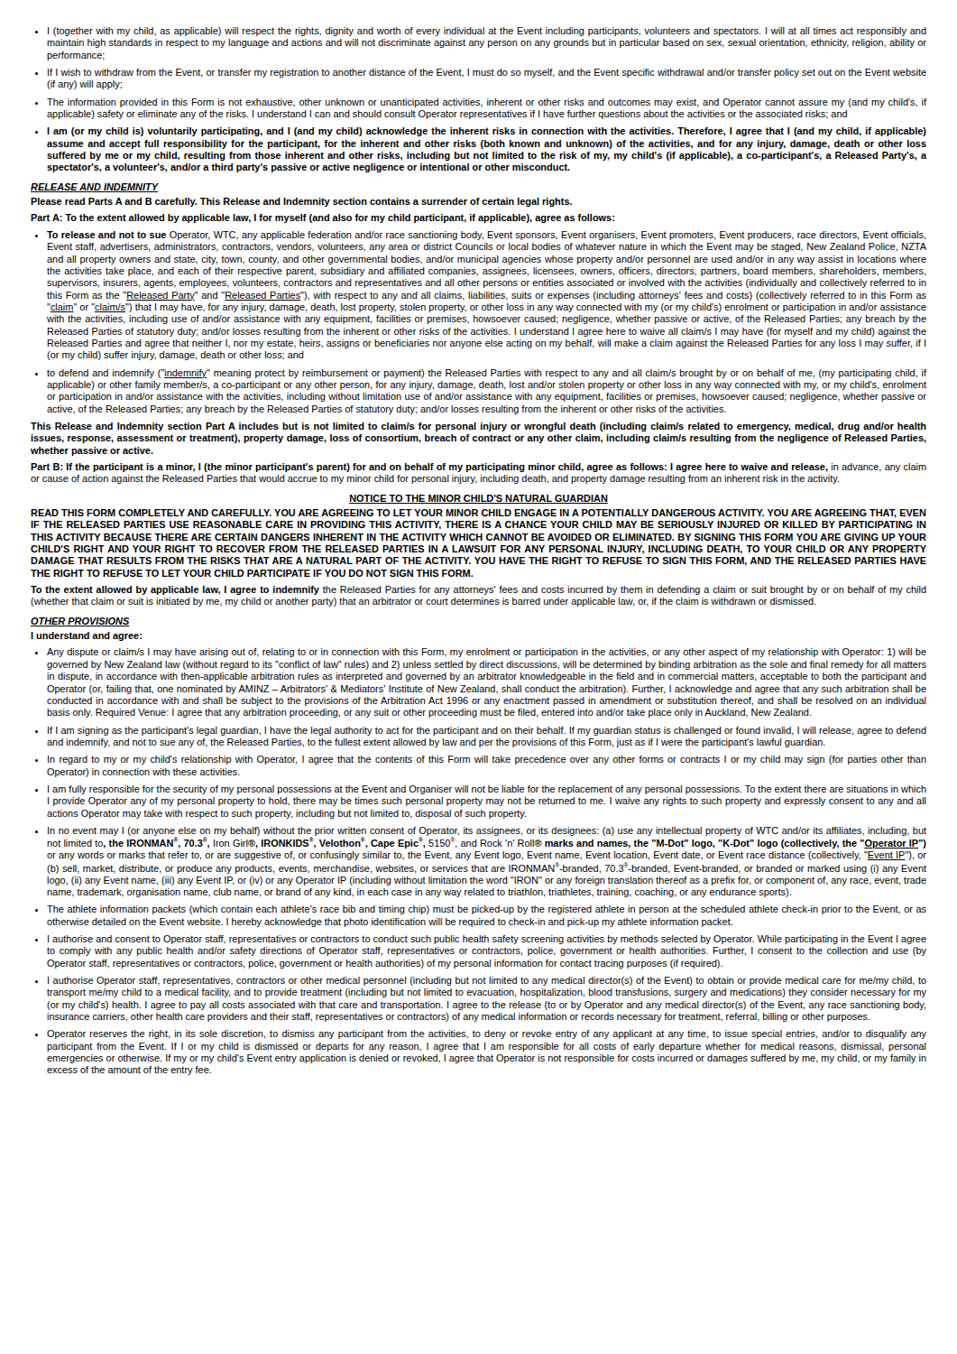I (together with my child, as applicable) will respect the rights, dignity and worth of every individual at the Event including participants, volunteers and spectators. I will at all times act responsibly and maintain high standards in respect to my language and actions and will not discriminate against any person on any grounds but in particular based on sex, sexual orientation, ethnicity, religion, ability or performance;
If I wish to withdraw from the Event, or transfer my registration to another distance of the Event, I must do so myself, and the Event specific withdrawal and/or transfer policy set out on the Event website (if any) will apply;
The information provided in this Form is not exhaustive, other unknown or unanticipated activities, inherent or other risks and outcomes may exist, and Operator cannot assure my (and my child's, if applicable) safety or eliminate any of the risks. I understand I can and should consult Operator representatives if I have further questions about the activities or the associated risks; and
I am (or my child is) voluntarily participating, and I (and my child) acknowledge the inherent risks in connection with the activities. Therefore, I agree that I (and my child, if applicable) assume and accept full responsibility for the participant, for the inherent and other risks (both known and unknown) of the activities, and for any injury, damage, death or other loss suffered by me or my child, resulting from those inherent and other risks, including but not limited to the risk of my, my child's (if applicable), a co-participant's, a Released Party's, a spectator's, a volunteer's, and/or a third party's passive or active negligence or intentional or other misconduct.
RELEASE AND INDEMNITY
Please read Parts A and B carefully. This Release and Indemnity section contains a surrender of certain legal rights.
Part A: To the extent allowed by applicable law, I for myself (and also for my child participant, if applicable), agree as follows:
To release and not to sue Operator, WTC, any applicable federation and/or race sanctioning body, Event sponsors, Event organisers, Event promoters, Event producers, race directors, Event officials, Event staff, advertisers, administrators, contractors, vendors, volunteers, any area or district Councils or local bodies of whatever nature in which the Event may be staged, New Zealand Police, NZTA and all property owners and state, city, town, county, and other governmental bodies, and/or municipal agencies whose property and/or personnel are used and/or in any way assist in locations where the activities take place, and each of their respective parent, subsidiary and affiliated companies, assignees, licensees, owners, officers, directors, partners, board members, shareholders, members, supervisors, insurers, agents, employees, volunteers, contractors and representatives and all other persons or entities associated or involved with the activities (individually and collectively referred to in this Form as the "Released Party" and "Released Parties"), with respect to any and all claims, liabilities, suits or expenses (including attorneys' fees and costs) (collectively referred to in this Form as "claim" or "claim/s") that I may have, for any injury, damage, death, lost property, stolen property, or other loss in any way connected with my (or my child's) enrolment or participation in and/or assistance with the activities, including use of and/or assistance with any equipment, facilities or premises, howsoever caused; negligence, whether passive or active, of the Released Parties; any breach by the Released Parties of statutory duty; and/or losses resulting from the inherent or other risks of the activities. I understand I agree here to waive all claim/s I may have (for myself and my child) against the Released Parties and agree that neither I, nor my estate, heirs, assigns or beneficiaries nor anyone else acting on my behalf, will make a claim against the Released Parties for any loss I may suffer, if I (or my child) suffer injury, damage, death or other loss; and
to defend and indemnify ("indemnify" meaning protect by reimbursement or payment) the Released Parties with respect to any and all claim/s brought by or on behalf of me, (my participating child, if applicable) or other family member/s, a co-participant or any other person, for any injury, damage, death, lost and/or stolen property or other loss in any way connected with my, or my child's, enrolment or participation in and/or assistance with the activities, including without limitation use of and/or assistance with any equipment, facilities or premises, howsoever caused; negligence, whether passive or active, of the Released Parties; any breach by the Released Parties of statutory duty; and/or losses resulting from the inherent or other risks of the activities.
This Release and Indemnity section Part A includes but is not limited to claim/s for personal injury or wrongful death (including claim/s related to emergency, medical, drug and/or health issues, response, assessment or treatment), property damage, loss of consortium, breach of contract or any other claim, including claim/s resulting from the negligence of Released Parties, whether passive or active.
Part B: If the participant is a minor, I (the minor participant's parent) for and on behalf of my participating minor child, agree as follows: I agree here to waive and release, in advance, any claim or cause of action against the Released Parties that would accrue to my minor child for personal injury, including death, and property damage resulting from an inherent risk in the activity.
NOTICE TO THE MINOR CHILD'S NATURAL GUARDIAN
READ THIS FORM COMPLETELY AND CAREFULLY. YOU ARE AGREEING TO LET YOUR MINOR CHILD ENGAGE IN A POTENTIALLY DANGEROUS ACTIVITY. YOU ARE AGREEING THAT, EVEN IF THE RELEASED PARTIES USE REASONABLE CARE IN PROVIDING THIS ACTIVITY, THERE IS A CHANCE YOUR CHILD MAY BE SERIOUSLY INJURED OR KILLED BY PARTICIPATING IN THIS ACTIVITY BECAUSE THERE ARE CERTAIN DANGERS INHERENT IN THE ACTIVITY WHICH CANNOT BE AVOIDED OR ELIMINATED. BY SIGNING THIS FORM YOU ARE GIVING UP YOUR CHILD'S RIGHT AND YOUR RIGHT TO RECOVER FROM THE RELEASED PARTIES IN A LAWSUIT FOR ANY PERSONAL INJURY, INCLUDING DEATH, TO YOUR CHILD OR ANY PROPERTY DAMAGE THAT RESULTS FROM THE RISKS THAT ARE A NATURAL PART OF THE ACTIVITY. YOU HAVE THE RIGHT TO REFUSE TO SIGN THIS FORM, AND THE RELEASED PARTIES HAVE THE RIGHT TO REFUSE TO LET YOUR CHILD PARTICIPATE IF YOU DO NOT SIGN THIS FORM.
To the extent allowed by applicable law, I agree to indemnify the Released Parties for any attorneys' fees and costs incurred by them in defending a claim or suit brought by or on behalf of my child (whether that claim or suit is initiated by me, my child or another party) that an arbitrator or court determines is barred under applicable law, or, if the claim is withdrawn or dismissed.
OTHER PROVISIONS
I understand and agree:
Any dispute or claim/s I may have arising out of, relating to or in connection with this Form, my enrolment or participation in the activities, or any other aspect of my relationship with Operator: 1) will be governed by New Zealand law (without regard to its "conflict of law" rules) and 2) unless settled by direct discussions, will be determined by binding arbitration as the sole and final remedy for all matters in dispute, in accordance with then-applicable arbitration rules as interpreted and governed by an arbitrator knowledgeable in the field and in commercial matters, acceptable to both the participant and Operator (or, failing that, one nominated by AMINZ – Arbitrators' & Mediators' Institute of New Zealand, shall conduct the arbitration). Further, I acknowledge and agree that any such arbitration shall be conducted in accordance with and shall be subject to the provisions of the Arbitration Act 1996 or any enactment passed in amendment or substitution thereof, and shall be resolved on an individual basis only. Required Venue: I agree that any arbitration proceeding, or any suit or other proceeding must be filed, entered into and/or take place only in Auckland, New Zealand.
If I am signing as the participant's legal guardian, I have the legal authority to act for the participant and on their behalf. If my guardian status is challenged or found invalid, I will release, agree to defend and indemnify, and not to sue any of, the Released Parties, to the fullest extent allowed by law and per the provisions of this Form, just as if I were the participant's lawful guardian.
In regard to my or my child's relationship with Operator, I agree that the contents of this Form will take precedence over any other forms or contracts I or my child may sign (for parties other than Operator) in connection with these activities.
I am fully responsible for the security of my personal possessions at the Event and Organiser will not be liable for the replacement of any personal possessions. To the extent there are situations in which I provide Operator any of my personal property to hold, there may be times such personal property may not be returned to me. I waive any rights to such property and expressly consent to any and all actions Operator may take with respect to such property, including but not limited to, disposal of such property.
In no event may I (or anyone else on my behalf) without the prior written consent of Operator, its assignees, or its designees: (a) use any intellectual property of WTC and/or its affiliates, including, but not limited to, the IRONMAN®, 70.3®, Iron Girl®, IRONKIDS®, Velothon®, Cape Epic®, 5150®, and Rock 'n' Roll® marks and names, the "M-Dot" logo, "K-Dot" logo (collectively, the "Operator IP") or any words or marks that refer to, or are suggestive of, or confusingly similar to, the Event, any Event logo, Event name, Event location, Event date, or Event race distance (collectively, "Event IP"), or (b) sell, market, distribute, or produce any products, events, merchandise, websites, or services that are IRONMAN®-branded, 70.3®-branded, Event-branded, or branded or marked using (i) any Event logo, (ii) any Event name, (iii) any Event IP, or (iv) or any Operator IP (including without limitation the word "IRON" or any foreign translation thereof as a prefix for, or component of, any race, event, trade name, trademark, organisation name, club name, or brand of any kind, in each case in any way related to triathlon, triathletes, training, coaching, or any endurance sports).
The athlete information packets (which contain each athlete's race bib and timing chip) must be picked-up by the registered athlete in person at the scheduled athlete check-in prior to the Event, or as otherwise detailed on the Event website. I hereby acknowledge that photo identification will be required to check-in and pick-up my athlete information packet.
I authorise and consent to Operator staff, representatives or contractors to conduct such public health safety screening activities by methods selected by Operator. While participating in the Event I agree to comply with any public health and/or safety directions of Operator staff, representatives or contractors, police, government or health authorities. Further, I consent to the collection and use (by Operator staff, representatives or contractors, police, government or health authorities) of my personal information for contact tracing purposes (if required).
I authorise Operator staff, representatives, contractors or other medical personnel (including but not limited to any medical director(s) of the Event) to obtain or provide medical care for me/my child, to transport me/my child to a medical facility, and to provide treatment (including but not limited to evacuation, hospitalization, blood transfusions, surgery and medications) they consider necessary for my (or my child's) health. I agree to pay all costs associated with that care and transportation. I agree to the release (to or by Operator and any medical director(s) of the Event, any race sanctioning body, insurance carriers, other health care providers and their staff, representatives or contractors) of any medical information or records necessary for treatment, referral, billing or other purposes.
Operator reserves the right, in its sole discretion, to dismiss any participant from the activities, to deny or revoke entry of any applicant at any time, to issue special entries, and/or to disqualify any participant from the Event. If I or my child is dismissed or departs for any reason, I agree that I am responsible for all costs of early departure whether for medical reasons, dismissal, personal emergencies or otherwise. If my or my child's Event entry application is denied or revoked, I agree that Operator is not responsible for costs incurred or damages suffered by me, my child, or my family in excess of the amount of the entry fee.